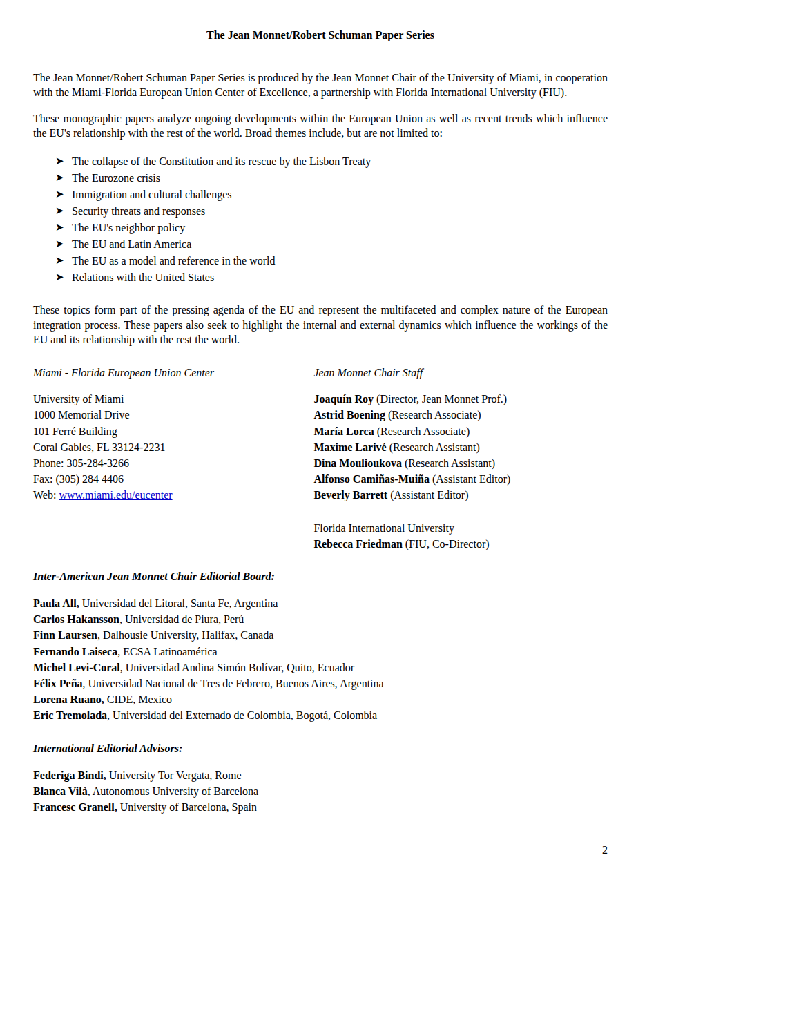The Jean Monnet/Robert Schuman Paper Series
The Jean Monnet/Robert Schuman Paper Series is produced by the Jean Monnet Chair of the University of Miami, in cooperation with the Miami-Florida European Union Center of Excellence, a partnership with Florida International University (FIU).
These monographic papers analyze ongoing developments within the European Union as well as recent trends which influence the EU's relationship with the rest of the world. Broad themes include, but are not limited to:
The collapse of the Constitution and its rescue by the Lisbon Treaty
The Eurozone crisis
Immigration and cultural challenges
Security threats and responses
The EU's neighbor policy
The EU and Latin America
The EU as a model and reference in the world
Relations with the United States
These topics form part of the pressing agenda of the EU and represent the multifaceted and complex nature of the European integration process. These papers also seek to highlight the internal and external dynamics which influence the workings of the EU and its relationship with the rest the world.
Miami - Florida European Union Center
University of Miami
1000 Memorial Drive
101 Ferré Building
Coral Gables, FL 33124-2231
Phone: 305-284-3266
Fax: (305) 284 4406
Web: www.miami.edu/eucenter
Jean Monnet Chair Staff
Joaquín Roy (Director, Jean Monnet Prof.)
Astrid Boening (Research Associate)
María Lorca (Research Associate)
Maxime Larivé (Research Assistant)
Dina Moulioukova (Research Assistant)
Alfonso Camiñas-Muiña (Assistant Editor)
Beverly Barrett (Assistant Editor)
Florida International University
Rebecca Friedman (FIU, Co-Director)
Inter-American Jean Monnet Chair Editorial Board:
Paula All, Universidad del Litoral, Santa Fe, Argentina
Carlos Hakansson, Universidad de Piura, Perú
Finn Laursen, Dalhousie University, Halifax, Canada
Fernando Laiseca, ECSA Latinoamérica
Michel Levi-Coral, Universidad Andina Simón Bolívar, Quito, Ecuador
Félix Peña, Universidad Nacional de Tres de Febrero, Buenos Aires, Argentina
Lorena Ruano, CIDE, Mexico
Eric Tremolada, Universidad del Externado de Colombia, Bogotá, Colombia
International Editorial Advisors:
Federiga Bindi, University Tor Vergata, Rome
Blanca Vilà, Autonomous University of Barcelona
Francesc Granell, University of Barcelona, Spain
2